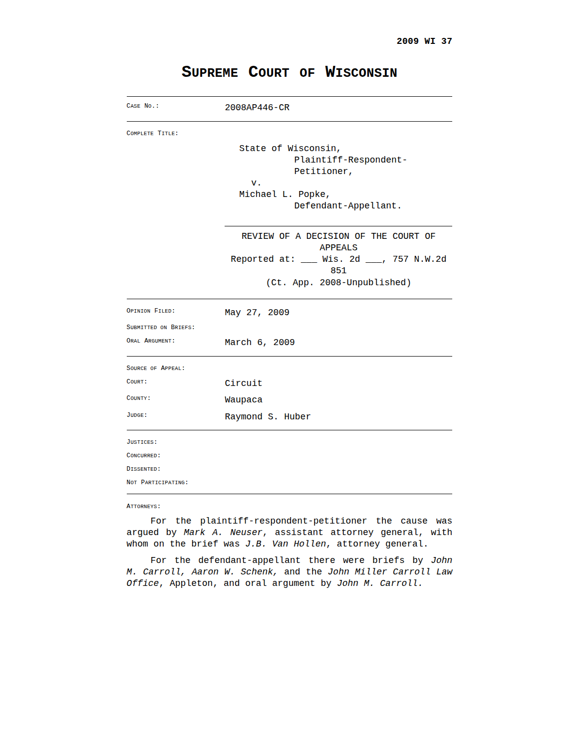2009 WI 37
SUPREME COURT OF WISCONSIN
| C ASE N O .: | 2008AP446-CR |
| C OMPLETE T ITLE : | |
| | State of Wisconsin, Plaintiff-Respondent-Petitioner, v. Michael L. Popke, Defendant-Appellant. |
| | REVIEW OF A DECISION OF THE COURT OF APPEALS Reported at: ___ Wis. 2d ___, 757 N.W.2d 851 (Ct. App. 2008-Unpublished) |
| O PINION F ILED : | May 27, 2009 |
| S UBMITTED ON B RIEFS : | |
| O RAL A RGUMENT : | March 6, 2009 |
| S OURCE OF A PPEAL : | |
| C OURT : | Circuit |
| C OUNTY : | Waupaca |
| J UDGE : | Raymond S. Huber |
| J USTICES : | |
| C ONCURRED : | |
| D ISSENTED : | |
| N OT P ARTICIPATING : | |
ATTORNEYS:
For the plaintiff-respondent-petitioner the cause was argued by Mark A. Neuser, assistant attorney general, with whom on the brief was J.B. Van Hollen, attorney general.
For the defendant-appellant there were briefs by John M. Carroll, Aaron W. Schenk, and the John Miller Carroll Law Office, Appleton, and oral argument by John M. Carroll.